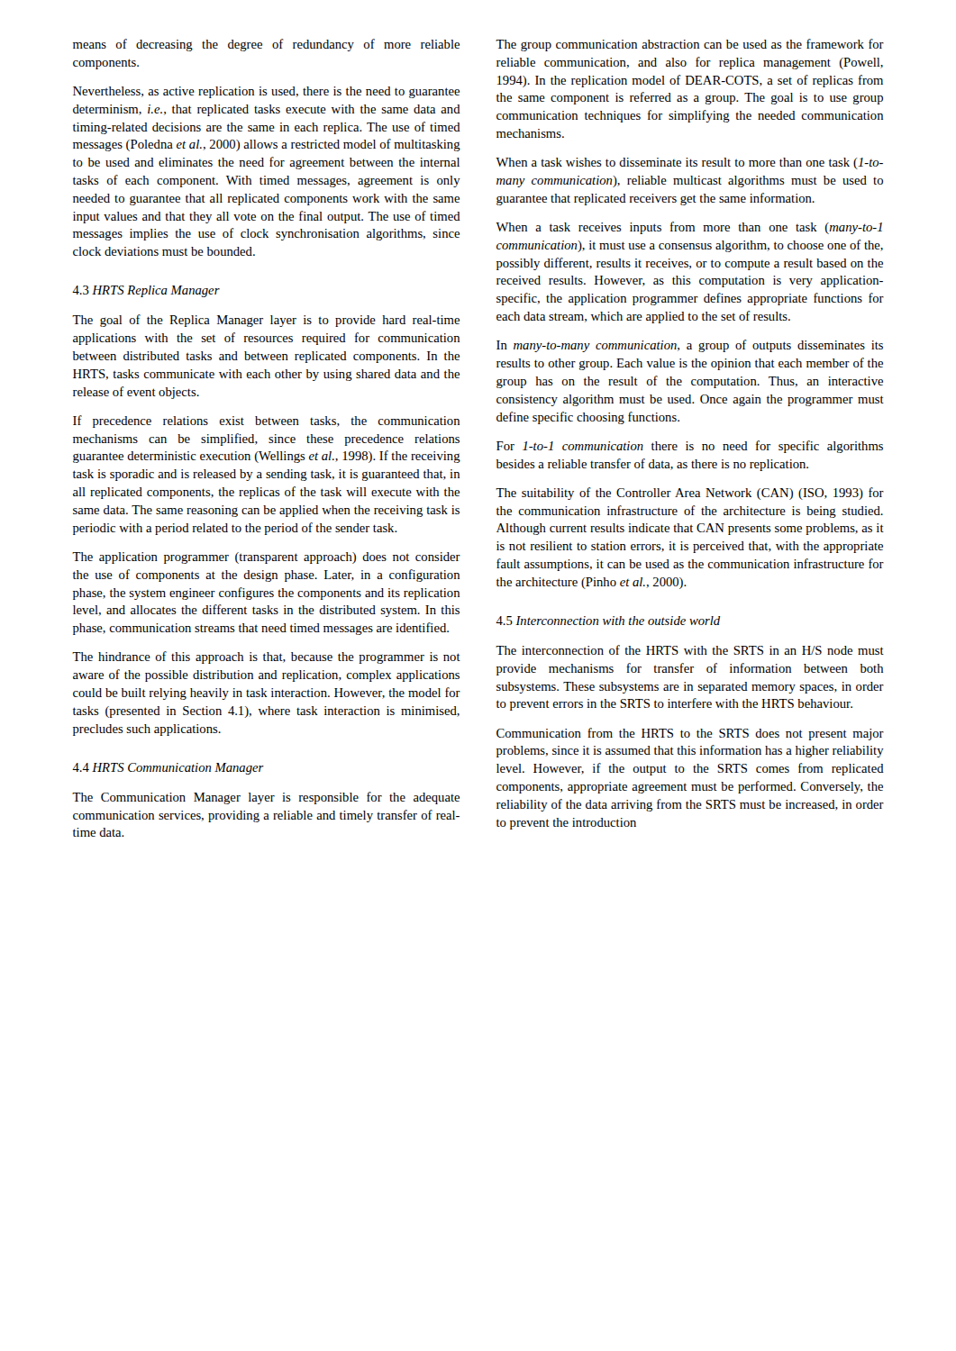means of decreasing the degree of redundancy of more reliable components.
Nevertheless, as active replication is used, there is the need to guarantee determinism, i.e., that replicated tasks execute with the same data and timing-related decisions are the same in each replica. The use of timed messages (Poledna et al., 2000) allows a restricted model of multitasking to be used and eliminates the need for agreement between the internal tasks of each component. With timed messages, agreement is only needed to guarantee that all replicated components work with the same input values and that they all vote on the final output. The use of timed messages implies the use of clock synchronisation algorithms, since clock deviations must be bounded.
4.3 HRTS Replica Manager
The goal of the Replica Manager layer is to provide hard real-time applications with the set of resources required for communication between distributed tasks and between replicated components. In the HRTS, tasks communicate with each other by using shared data and the release of event objects.
If precedence relations exist between tasks, the communication mechanisms can be simplified, since these precedence relations guarantee deterministic execution (Wellings et al., 1998). If the receiving task is sporadic and is released by a sending task, it is guaranteed that, in all replicated components, the replicas of the task will execute with the same data. The same reasoning can be applied when the receiving task is periodic with a period related to the period of the sender task.
The application programmer (transparent approach) does not consider the use of components at the design phase. Later, in a configuration phase, the system engineer configures the components and its replication level, and allocates the different tasks in the distributed system. In this phase, communication streams that need timed messages are identified.
The hindrance of this approach is that, because the programmer is not aware of the possible distribution and replication, complex applications could be built relying heavily in task interaction. However, the model for tasks (presented in Section 4.1), where task interaction is minimised, precludes such applications.
4.4 HRTS Communication Manager
The Communication Manager layer is responsible for the adequate communication services, providing a reliable and timely transfer of real-time data.
The group communication abstraction can be used as the framework for reliable communication, and also for replica management (Powell, 1994). In the replication model of DEAR-COTS, a set of replicas from the same component is referred as a group. The goal is to use group communication techniques for simplifying the needed communication mechanisms.
When a task wishes to disseminate its result to more than one task (1-to-many communication), reliable multicast algorithms must be used to guarantee that replicated receivers get the same information.
When a task receives inputs from more than one task (many-to-1 communication), it must use a consensus algorithm, to choose one of the, possibly different, results it receives, or to compute a result based on the received results. However, as this computation is very application-specific, the application programmer defines appropriate functions for each data stream, which are applied to the set of results.
In many-to-many communication, a group of outputs disseminates its results to other group. Each value is the opinion that each member of the group has on the result of the computation. Thus, an interactive consistency algorithm must be used. Once again the programmer must define specific choosing functions.
For 1-to-1 communication there is no need for specific algorithms besides a reliable transfer of data, as there is no replication.
The suitability of the Controller Area Network (CAN) (ISO, 1993) for the communication infrastructure of the architecture is being studied. Although current results indicate that CAN presents some problems, as it is not resilient to station errors, it is perceived that, with the appropriate fault assumptions, it can be used as the communication infrastructure for the architecture (Pinho et al., 2000).
4.5 Interconnection with the outside world
The interconnection of the HRTS with the SRTS in an H/S node must provide mechanisms for transfer of information between both subsystems. These subsystems are in separated memory spaces, in order to prevent errors in the SRTS to interfere with the HRTS behaviour.
Communication from the HRTS to the SRTS does not present major problems, since it is assumed that this information has a higher reliability level. However, if the output to the SRTS comes from replicated components, appropriate agreement must be performed. Conversely, the reliability of the data arriving from the SRTS must be increased, in order to prevent the introduction